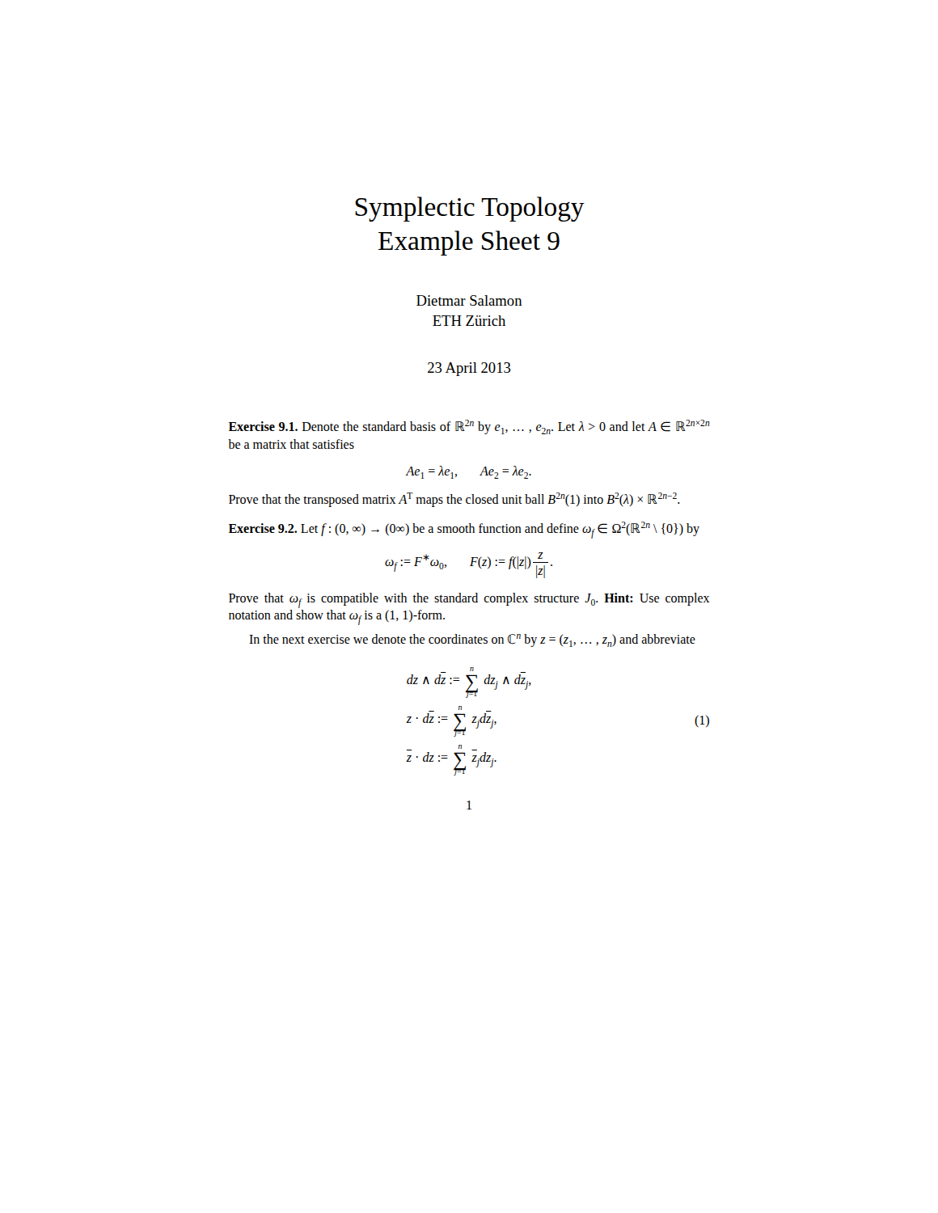Symplectic Topology
Example Sheet 9
Dietmar Salamon
ETH Zürich
23 April 2013
Exercise 9.1. Denote the standard basis of ℝ2n by e1, … , e2n. Let λ > 0 and let A ∈ ℝ2n×2n be a matrix that satisfies
Ae1 = λe1, Ae2 = λe2.
Prove that the transposed matrix AT maps the closed unit ball B2n(1) into B2(λ) × ℝ2n−2.
Exercise 9.2. Let f : (0, ∞) → (0∞) be a smooth function and define ωf ∈ Ω2(ℝ2n \ {0}) by
ωf := F∗ω0, F(z) := f(|z|)z|z|.
Prove that ωf is compatible with the standard complex structure J0. Hint: Use complex notation and show that ωf is a (1, 1)-form.
In the next exercise we denote the coordinates on ℂn by z = (z1, … , zn) and abbreviate
dz ∧ dz := n∑j=1 dzj ∧ dzj, z · dz := n∑j=1 zjdzj, z · dz := n∑j=1 zjdzj.
(1)
1